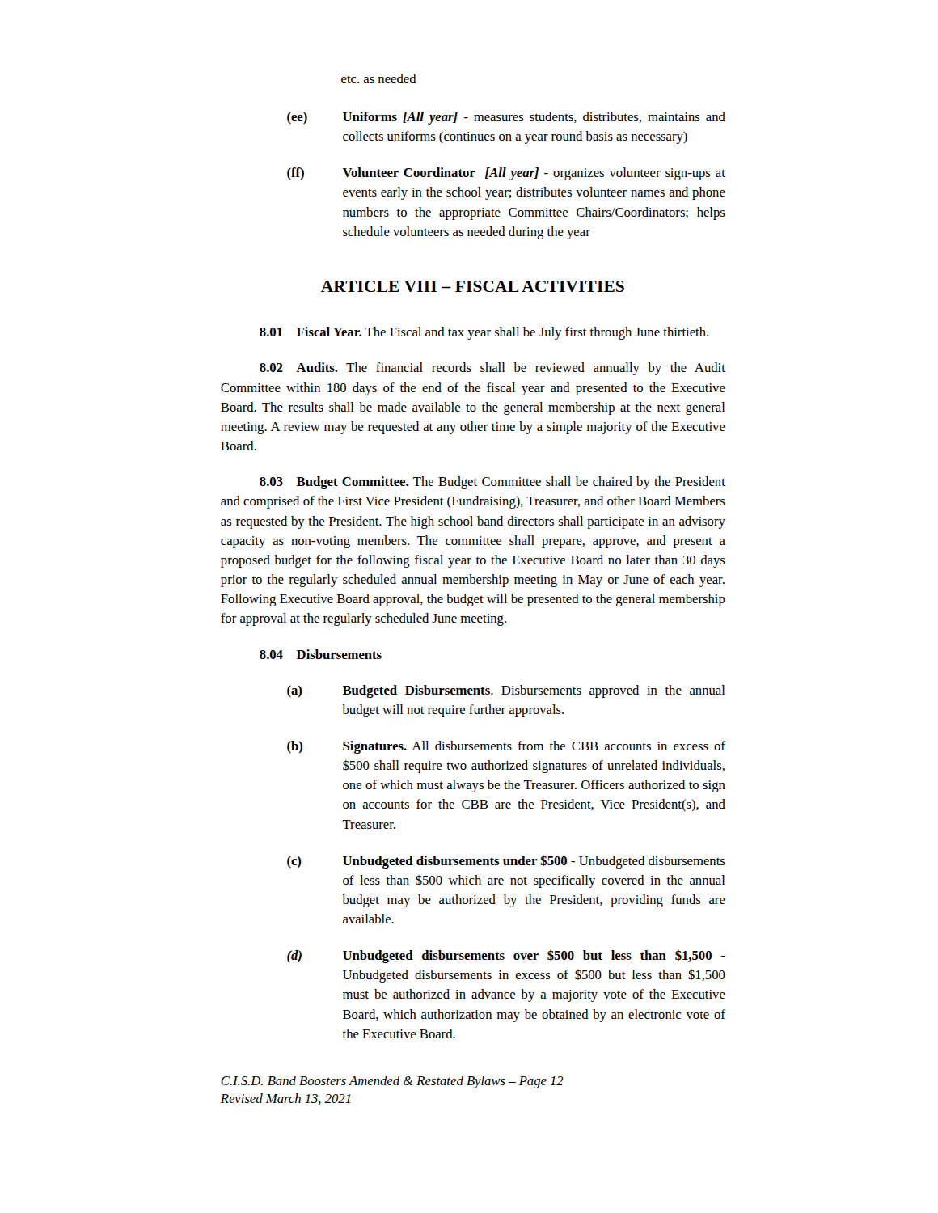etc. as needed
(ee)
Uniforms [All year] - measures students, distributes, maintains and collects uniforms (continues on a year round basis as necessary)
(ff)
Volunteer Coordinator [All year] - organizes volunteer sign-ups at events early in the school year; distributes volunteer names and phone numbers to the appropriate Committee Chairs/Coordinators; helps schedule volunteers as needed during the year
ARTICLE VIII – FISCAL ACTIVITIES
8.01 Fiscal Year. The Fiscal and tax year shall be July first through June thirtieth.
8.02 Audits. The financial records shall be reviewed annually by the Audit Committee within 180 days of the end of the fiscal year and presented to the Executive Board. The results shall be made available to the general membership at the next general meeting. A review may be requested at any other time by a simple majority of the Executive Board.
8.03 Budget Committee. The Budget Committee shall be chaired by the President and comprised of the First Vice President (Fundraising), Treasurer, and other Board Members as requested by the President. The high school band directors shall participate in an advisory capacity as non-voting members. The committee shall prepare, approve, and present a proposed budget for the following fiscal year to the Executive Board no later than 30 days prior to the regularly scheduled annual membership meeting in May or June of each year. Following Executive Board approval, the budget will be presented to the general membership for approval at the regularly scheduled June meeting.
8.04 Disbursements
(a)
Budgeted Disbursements. Disbursements approved in the annual budget will not require further approvals.
(b)
Signatures. All disbursements from the CBB accounts in excess of $500 shall require two authorized signatures of unrelated individuals, one of which must always be the Treasurer. Officers authorized to sign on accounts for the CBB are the President, Vice President(s), and Treasurer.
(c)
Unbudgeted disbursements under $500 - Unbudgeted disbursements of less than $500 which are not specifically covered in the annual budget may be authorized by the President, providing funds are available.
(d)
Unbudgeted disbursements over $500 but less than $1,500 - Unbudgeted disbursements in excess of $500 but less than $1,500 must be authorized in advance by a majority vote of the Executive Board, which authorization may be obtained by an electronic vote of the Executive Board.
C.I.S.D. Band Boosters Amended & Restated Bylaws – Page 12
Revised March 13, 2021